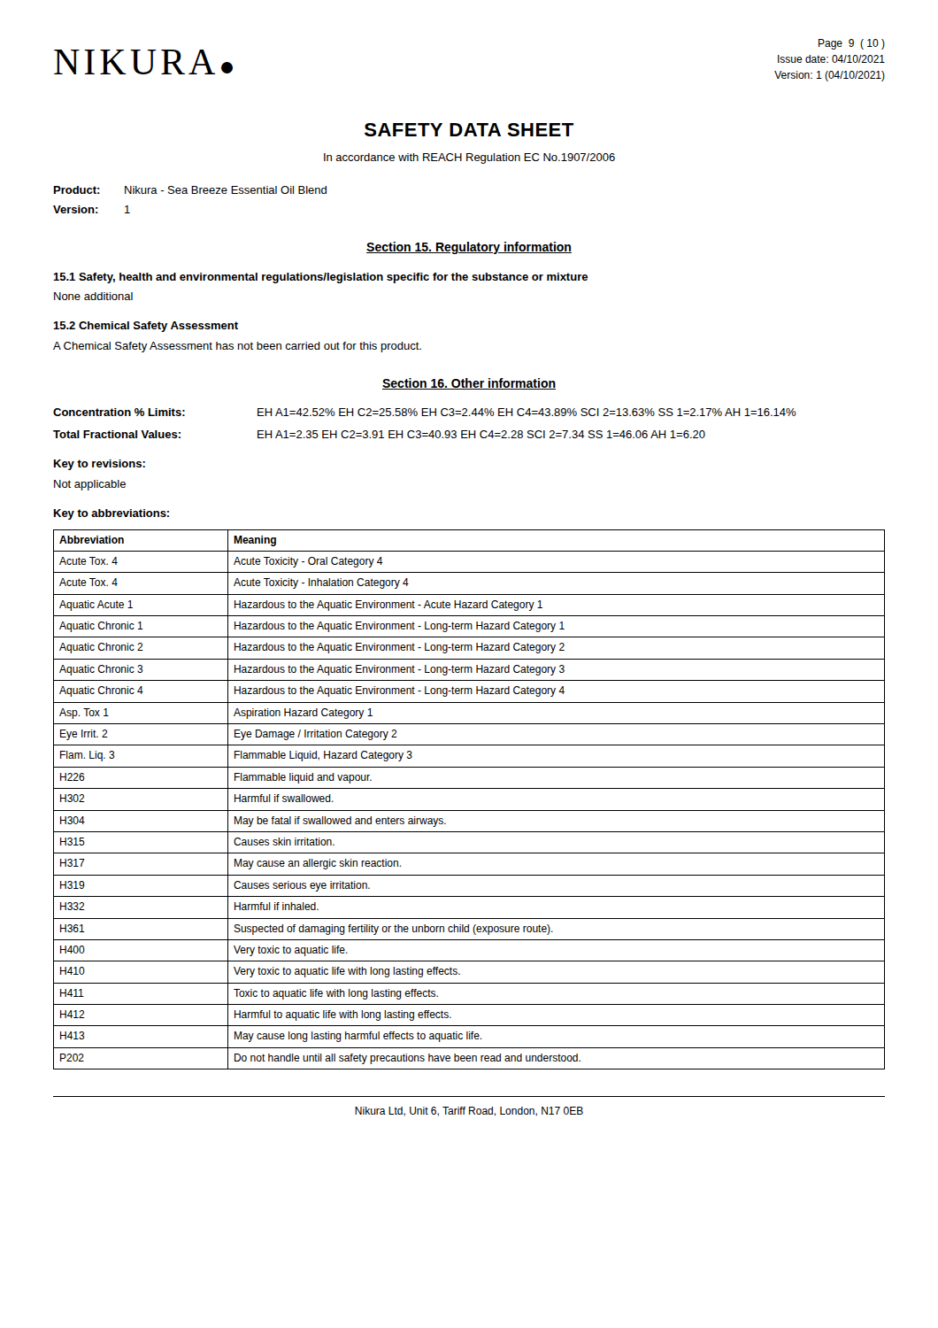NIKURA●
Page 9 ( 10 )
Issue date: 04/10/2021
Version: 1 (04/10/2021)
SAFETY DATA SHEET
In accordance with REACH Regulation EC No.1907/2006
Product: Nikura - Sea Breeze Essential Oil Blend
Version: 1
Section 15. Regulatory information
15.1 Safety, health and environmental regulations/legislation specific for the substance or mixture
None additional
15.2 Chemical Safety Assessment
A Chemical Safety Assessment has not been carried out for this product.
Section 16. Other information
Concentration % Limits:
EH A1=42.52% EH C2=25.58% EH C3=2.44% EH C4=43.89% SCI 2=13.63% SS 1=2.17% AH 1=16.14%
Total Fractional Values:
EH A1=2.35 EH C2=3.91 EH C3=40.93 EH C4=2.28 SCI 2=7.34 SS 1=46.06 AH 1=6.20
Key to revisions:
Not applicable
Key to abbreviations:
| Abbreviation | Meaning |
| --- | --- |
| Acute Tox. 4 | Acute Toxicity - Oral Category 4 |
| Acute Tox. 4 | Acute Toxicity - Inhalation Category 4 |
| Aquatic Acute 1 | Hazardous to the Aquatic Environment - Acute Hazard Category 1 |
| Aquatic Chronic 1 | Hazardous to the Aquatic Environment - Long-term Hazard Category 1 |
| Aquatic Chronic 2 | Hazardous to the Aquatic Environment - Long-term Hazard Category 2 |
| Aquatic Chronic 3 | Hazardous to the Aquatic Environment - Long-term Hazard Category 3 |
| Aquatic Chronic 4 | Hazardous to the Aquatic Environment - Long-term Hazard Category 4 |
| Asp. Tox 1 | Aspiration Hazard Category 1 |
| Eye Irrit. 2 | Eye Damage / Irritation Category 2 |
| Flam. Liq. 3 | Flammable Liquid, Hazard Category 3 |
| H226 | Flammable liquid and vapour. |
| H302 | Harmful if swallowed. |
| H304 | May be fatal if swallowed and enters airways. |
| H315 | Causes skin irritation. |
| H317 | May cause an allergic skin reaction. |
| H319 | Causes serious eye irritation. |
| H332 | Harmful if inhaled. |
| H361 | Suspected of damaging fertility or the unborn child (exposure route). |
| H400 | Very toxic to aquatic life. |
| H410 | Very toxic to aquatic life with long lasting effects. |
| H411 | Toxic to aquatic life with long lasting effects. |
| H412 | Harmful to aquatic life with long lasting effects. |
| H413 | May cause long lasting harmful effects to aquatic life. |
| P202 | Do not handle until all safety precautions have been read and understood. |
Nikura Ltd, Unit 6, Tariff Road, London, N17 0EB